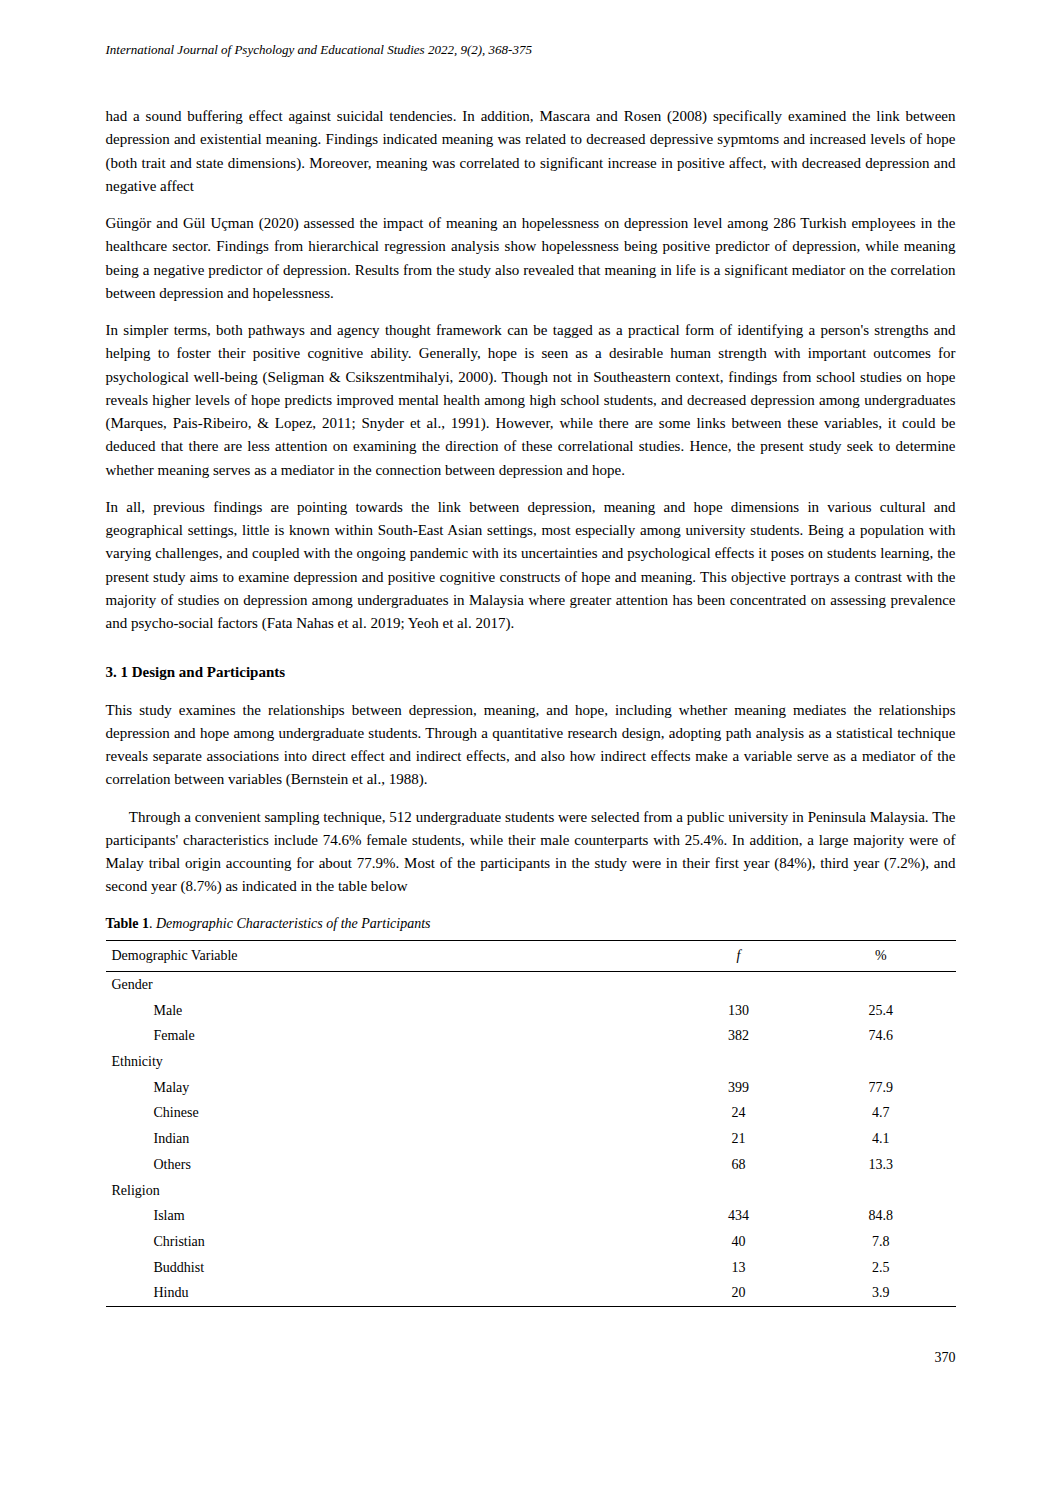International Journal of Psychology and Educational Studies 2022, 9(2), 368-375
had a sound buffering effect against suicidal tendencies. In addition, Mascara and Rosen (2008) specifically examined the link between depression and existential meaning. Findings indicated meaning was related to decreased depressive sypmtoms and increased levels of hope (both trait and state dimensions). Moreover, meaning was correlated to significant increase in positive affect, with decreased depression and negative affect
Güngör and Gül Uçman (2020) assessed the impact of meaning an hopelessness on depression level among 286 Turkish employees in the healthcare sector. Findings from hierarchical regression analysis show hopelessness being positive predictor of depression, while meaning being a negative predictor of depression. Results from the study also revealed that meaning in life is a significant mediator on the correlation between depression and hopelessness.
In simpler terms, both pathways and agency thought framework can be tagged as a practical form of identifying a person's strengths and helping to foster their positive cognitive ability. Generally, hope is seen as a desirable human strength with important outcomes for psychological well-being (Seligman & Csikszentmihalyi, 2000). Though not in Southeastern context, findings from school studies on hope reveals higher levels of hope predicts improved mental health among high school students, and decreased depression among undergraduates (Marques, Pais-Ribeiro, & Lopez, 2011; Snyder et al., 1991). However, while there are some links between these variables, it could be deduced that there are less attention on examining the direction of these correlational studies. Hence, the present study seek to determine whether meaning serves as a mediator in the connection between depression and hope.
In all, previous findings are pointing towards the link between depression, meaning and hope dimensions in various cultural and geographical settings, little is known within South-East Asian settings, most especially among university students. Being a population with varying challenges, and coupled with the ongoing pandemic with its uncertainties and psychological effects it poses on students learning, the present study aims to examine depression and positive cognitive constructs of hope and meaning. This objective portrays a contrast with the majority of studies on depression among undergraduates in Malaysia where greater attention has been concentrated on assessing prevalence and psycho-social factors (Fata Nahas et al. 2019; Yeoh et al. 2017).
3. 1 Design and Participants
This study examines the relationships between depression, meaning, and hope, including whether meaning mediates the relationships depression and hope among undergraduate students. Through a quantitative research design, adopting path analysis as a statistical technique reveals separate associations into direct effect and indirect effects, and also how indirect effects make a variable serve as a mediator of the correlation between variables (Bernstein et al., 1988).
Through a convenient sampling technique, 512 undergraduate students were selected from a public university in Peninsula Malaysia. The participants' characteristics include 74.6% female students, while their male counterparts with 25.4%. In addition, a large majority were of Malay tribal origin accounting for about 77.9%. Most of the participants in the study were in their first year (84%), third year (7.2%), and second year (8.7%) as indicated in the table below
Table 1 . Demographic Characteristics of the Participants
| Demographic Variable | f | % |
| --- | --- | --- |
| Gender | | |
| Male | 130 | 25.4 |
| Female | 382 | 74.6 |
| Ethnicity | | |
| Malay | 399 | 77.9 |
| Chinese | 24 | 4.7 |
| Indian | 21 | 4.1 |
| Others | 68 | 13.3 |
| Religion | | |
| Islam | 434 | 84.8 |
| Christian | 40 | 7.8 |
| Buddhist | 13 | 2.5 |
| Hindu | 20 | 3.9 |
370